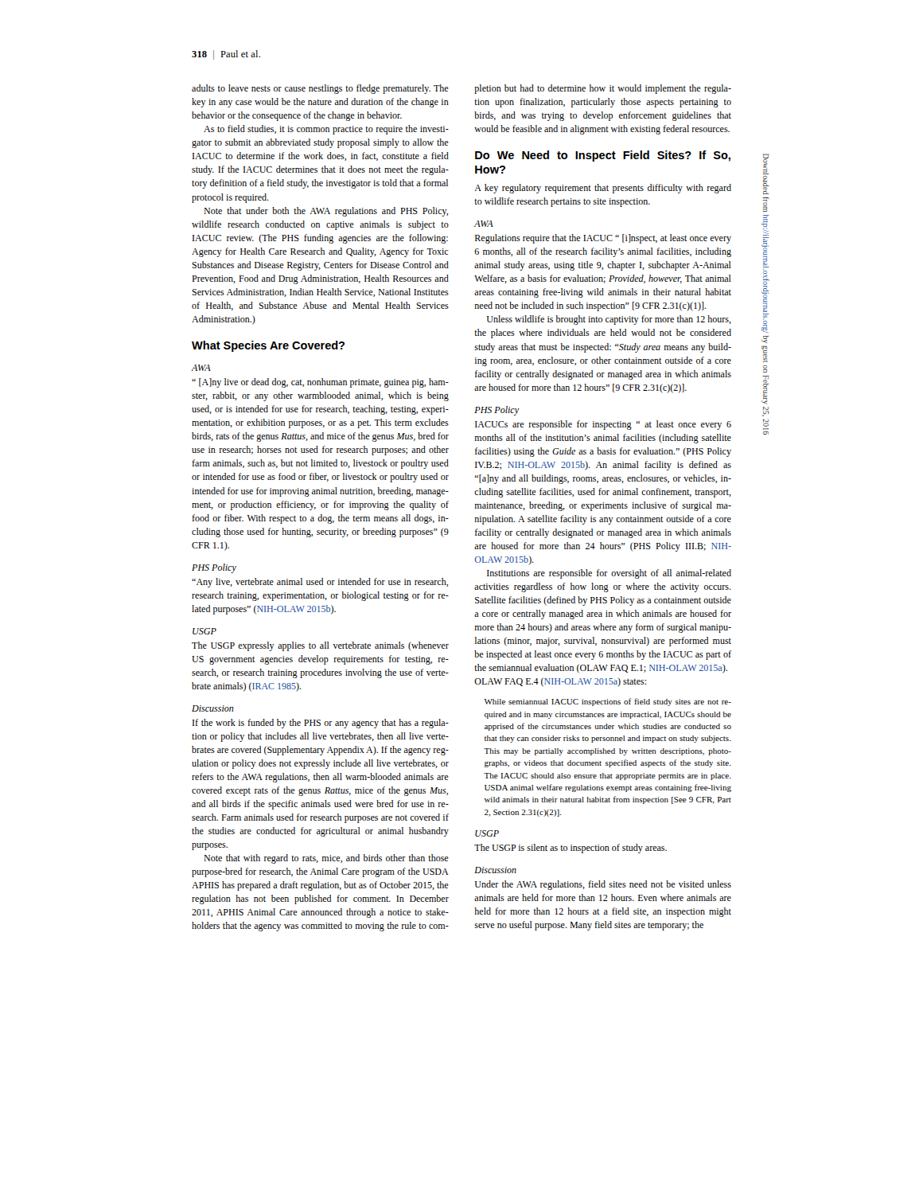318|Paul et al.
Downloaded from http://ilarjournal.oxfordjournals.org/ by guest on February 25, 2016
adults to leave nests or cause nestlings to fledge prematurely. The key in any case would be the nature and duration of the change in behavior or the consequence of the change in behavior.
As to field studies, it is common practice to require the investigator to submit an abbreviated study proposal simply to allow the IACUC to determine if the work does, in fact, constitute a field study. If the IACUC determines that it does not meet the regulatory definition of a field study, the investigator is told that a formal protocol is required.
Note that under both the AWA regulations and PHS Policy, wildlife research conducted on captive animals is subject to IACUC review. (The PHS funding agencies are the following: Agency for Health Care Research and Quality, Agency for Toxic Substances and Disease Registry, Centers for Disease Control and Prevention, Food and Drug Administration, Health Resources and Services Administration, Indian Health Service, National Institutes of Health, and Substance Abuse and Mental Health Services Administration.)
What Species Are Covered?
AWA
“ [A]ny live or dead dog, cat, nonhuman primate, guinea pig, hamster, rabbit, or any other warmblooded animal, which is being used, or is intended for use for research, teaching, testing, experimentation, or exhibition purposes, or as a pet. This term excludes birds, rats of the genus Rattus, and mice of the genus Mus, bred for use in research; horses not used for research purposes; and other farm animals, such as, but not limited to, livestock or poultry used or intended for use as food or fiber, or livestock or poultry used or intended for use for improving animal nutrition, breeding, management, or production efficiency, or for improving the quality of food or fiber. With respect to a dog, the term means all dogs, including those used for hunting, security, or breeding purposes” (9 CFR 1.1).
PHS Policy
“Any live, vertebrate animal used or intended for use in research, research training, experimentation, or biological testing or for related purposes” (NIH-OLAW 2015b).
USGP
The USGP expressly applies to all vertebrate animals (whenever US government agencies develop requirements for testing, research, or research training procedures involving the use of vertebrate animals) (IRAC 1985).
Discussion
If the work is funded by the PHS or any agency that has a regulation or policy that includes all live vertebrates, then all live vertebrates are covered (Supplementary Appendix A). If the agency regulation or policy does not expressly include all live vertebrates, or refers to the AWA regulations, then all warm-blooded animals are covered except rats of the genus Rattus, mice of the genus Mus, and all birds if the specific animals used were bred for use in research. Farm animals used for research purposes are not covered if the studies are conducted for agricultural or animal husbandry purposes.
Note that with regard to rats, mice, and birds other than those purpose-bred for research, the Animal Care program of the USDA APHIS has prepared a draft regulation, but as of October 2015, the regulation has not been published for comment. In December 2011, APHIS Animal Care announced through a notice to stakeholders that the agency was committed to moving the rule to completion but had to determine how it would implement the regulation upon finalization, particularly those aspects pertaining to birds, and was trying to develop enforcement guidelines that would be feasible and in alignment with existing federal resources.
Do We Need to Inspect Field Sites? If So, How?
A key regulatory requirement that presents difficulty with regard to wildlife research pertains to site inspection.
AWA
Regulations require that the IACUC “ [i]nspect, at least once every 6 months, all of the research facility’s animal facilities, including animal study areas, using title 9, chapter I, subchapter A-Animal Welfare, as a basis for evaluation; Provided, however, That animal areas containing free-living wild animals in their natural habitat need not be included in such inspection” [9 CFR 2.31(c)(1)].
Unless wildlife is brought into captivity for more than 12 hours, the places where individuals are held would not be considered study areas that must be inspected: “Study area means any building room, area, enclosure, or other containment outside of a core facility or centrally designated or managed area in which animals are housed for more than 12 hours” [9 CFR 2.31(c)(2)].
PHS Policy
IACUCs are responsible for inspecting “ at least once every 6 months all of the institution’s animal facilities (including satellite facilities) using the Guide as a basis for evaluation.” (PHS Policy IV.B.2; NIH-OLAW 2015b). An animal facility is defined as “[a]ny and all buildings, rooms, areas, enclosures, or vehicles, including satellite facilities, used for animal confinement, transport, maintenance, breeding, or experiments inclusive of surgical manipulation. A satellite facility is any containment outside of a core facility or centrally designated or managed area in which animals are housed for more than 24 hours” (PHS Policy III.B; NIH-OLAW 2015b).
Institutions are responsible for oversight of all animal-related activities regardless of how long or where the activity occurs. Satellite facilities (defined by PHS Policy as a containment outside a core or centrally managed area in which animals are housed for more than 24 hours) and areas where any form of surgical manipulations (minor, major, survival, nonsurvival) are performed must be inspected at least once every 6 months by the IACUC as part of the semiannual evaluation (OLAW FAQ E.1; NIH-OLAW 2015a).
OLAW FAQ E.4 (NIH-OLAW 2015a) states:
While semiannual IACUC inspections of field study sites are not required and in many circumstances are impractical, IACUCs should be apprised of the circumstances under which studies are conducted so that they can consider risks to personnel and impact on study subjects. This may be partially accomplished by written descriptions, photographs, or videos that document specified aspects of the study site. The IACUC should also ensure that appropriate permits are in place. USDA animal welfare regulations exempt areas containing free-living wild animals in their natural habitat from inspection [See 9 CFR, Part 2, Section 2.31(c)(2)].
USGP
The USGP is silent as to inspection of study areas.
Discussion
Under the AWA regulations, field sites need not be visited unless animals are held for more than 12 hours. Even where animals are held for more than 12 hours at a field site, an inspection might serve no useful purpose. Many field sites are temporary; the